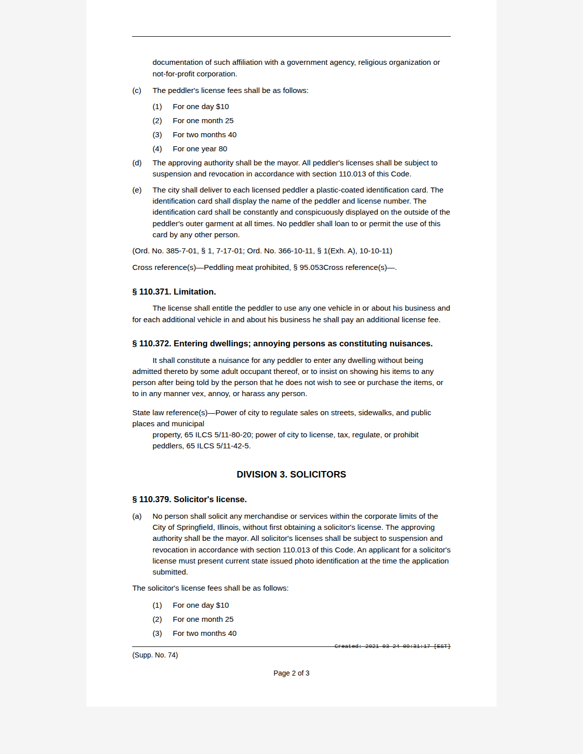documentation of such affiliation with a government agency, religious organization or not-for-profit corporation.
(c)
The peddler's license fees shall be as follows:
(1)
For one day $10
(2)
For one month 25
(3)
For two months 40
(4)
For one year 80
(d)
The approving authority shall be the mayor. All peddler's licenses shall be subject to suspension and revocation in accordance with section 110.013 of this Code.
(e)
The city shall deliver to each licensed peddler a plastic-coated identification card. The identification card shall display the name of the peddler and license number. The identification card shall be constantly and conspicuously displayed on the outside of the peddler's outer garment at all times. No peddler shall loan to or permit the use of this card by any other person.
(Ord. No. 385-7-01, § 1, 7-17-01; Ord. No. 366-10-11, § 1(Exh. A), 10-10-11)
Cross reference(s)—Peddling meat prohibited, § 95.053Cross reference(s)—.
§ 110.371. Limitation.
The license shall entitle the peddler to use any one vehicle in or about his business and for each additional vehicle in and about his business he shall pay an additional license fee.
§ 110.372. Entering dwellings; annoying persons as constituting nuisances.
It shall constitute a nuisance for any peddler to enter any dwelling without being admitted thereto by some adult occupant thereof, or to insist on showing his items to any person after being told by the person that he does not wish to see or purchase the items, or to in any manner vex, annoy, or harass any person.
State law reference(s)—Power of city to regulate sales on streets, sidewalks, and public places and municipal property, 65 ILCS 5/11-80-20; power of city to license, tax, regulate, or prohibit peddlers, 65 ILCS 5/11-42-5.
DIVISION 3. SOLICITORS
§ 110.379. Solicitor's license.
(a)
No person shall solicit any merchandise or services within the corporate limits of the City of Springfield, Illinois, without first obtaining a solicitor's license. The approving authority shall be the mayor. All solicitor's licenses shall be subject to suspension and revocation in accordance with section 110.013 of this Code. An applicant for a solicitor's license must present current state issued photo identification at the time the application submitted.
The solicitor's license fees shall be as follows:
(1)
For one day $10
(2)
For one month 25
(3)
For two months 40
(Supp. No. 74)
Created: 2021-03-24 09:31:17 [EST]
Page 2 of 3